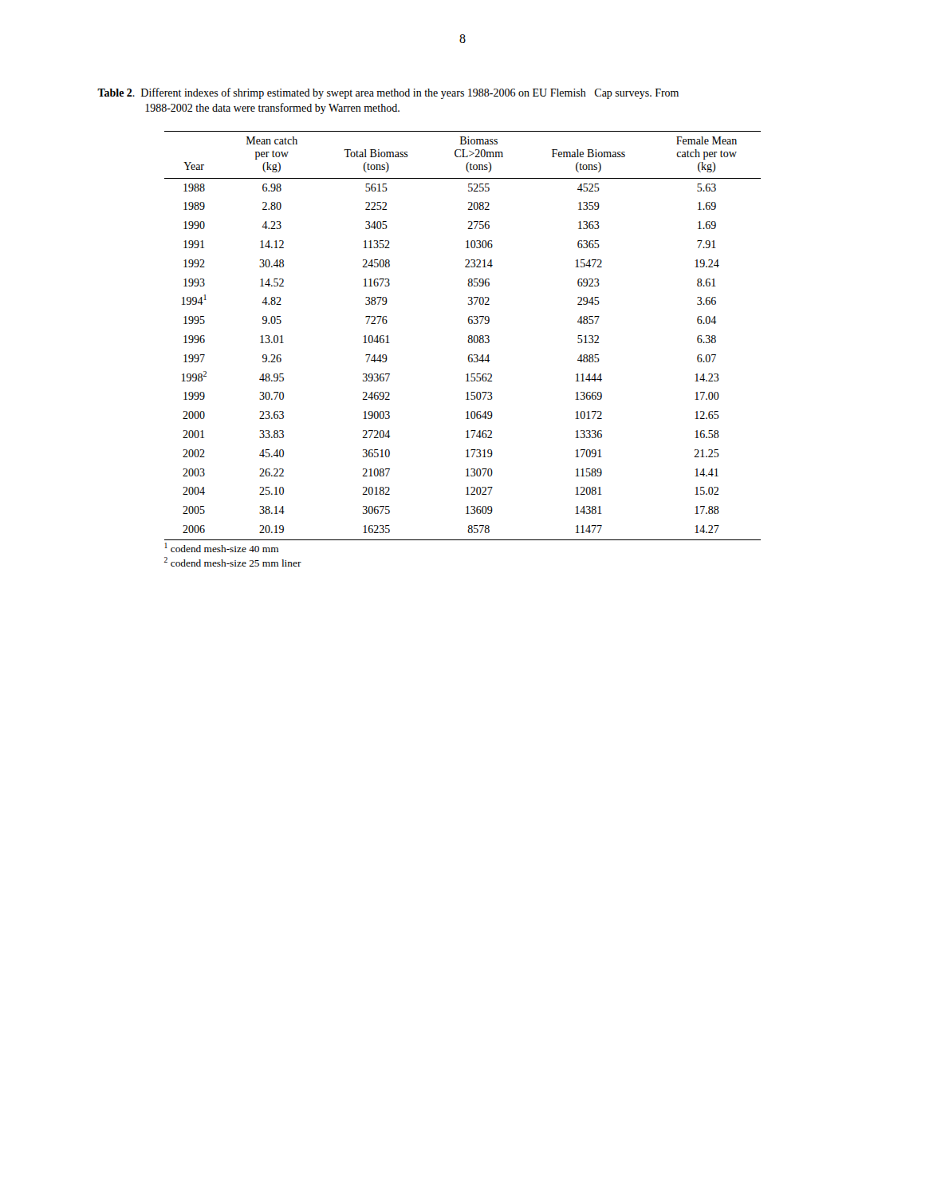8
Table 2. Different indexes of shrimp estimated by swept area method in the years 1988-2006 on EU Flemish Cap surveys. From 1988-2002 the data were transformed by Warren method.
| Year | Mean catch per tow (kg) | Total Biomass (tons) | Biomass CL>20mm (tons) | Female Biomass (tons) | Female Mean catch per tow (kg) |
| --- | --- | --- | --- | --- | --- |
| 1988 | 6.98 | 5615 | 5255 | 4525 | 5.63 |
| 1989 | 2.80 | 2252 | 2082 | 1359 | 1.69 |
| 1990 | 4.23 | 3405 | 2756 | 1363 | 1.69 |
| 1991 | 14.12 | 11352 | 10306 | 6365 | 7.91 |
| 1992 | 30.48 | 24508 | 23214 | 15472 | 19.24 |
| 1993 | 14.52 | 11673 | 8596 | 6923 | 8.61 |
| 1994 1 | 4.82 | 3879 | 3702 | 2945 | 3.66 |
| 1995 | 9.05 | 7276 | 6379 | 4857 | 6.04 |
| 1996 | 13.01 | 10461 | 8083 | 5132 | 6.38 |
| 1997 | 9.26 | 7449 | 6344 | 4885 | 6.07 |
| 1998 2 | 48.95 | 39367 | 15562 | 11444 | 14.23 |
| 1999 | 30.70 | 24692 | 15073 | 13669 | 17.00 |
| 2000 | 23.63 | 19003 | 10649 | 10172 | 12.65 |
| 2001 | 33.83 | 27204 | 17462 | 13336 | 16.58 |
| 2002 | 45.40 | 36510 | 17319 | 17091 | 21.25 |
| 2003 | 26.22 | 21087 | 13070 | 11589 | 14.41 |
| 2004 | 25.10 | 20182 | 12027 | 12081 | 15.02 |
| 2005 | 38.14 | 30675 | 13609 | 14381 | 17.88 |
| 2006 | 20.19 | 16235 | 8578 | 11477 | 14.27 |
1 codend mesh-size 40 mm
2 codend mesh-size 25 mm liner